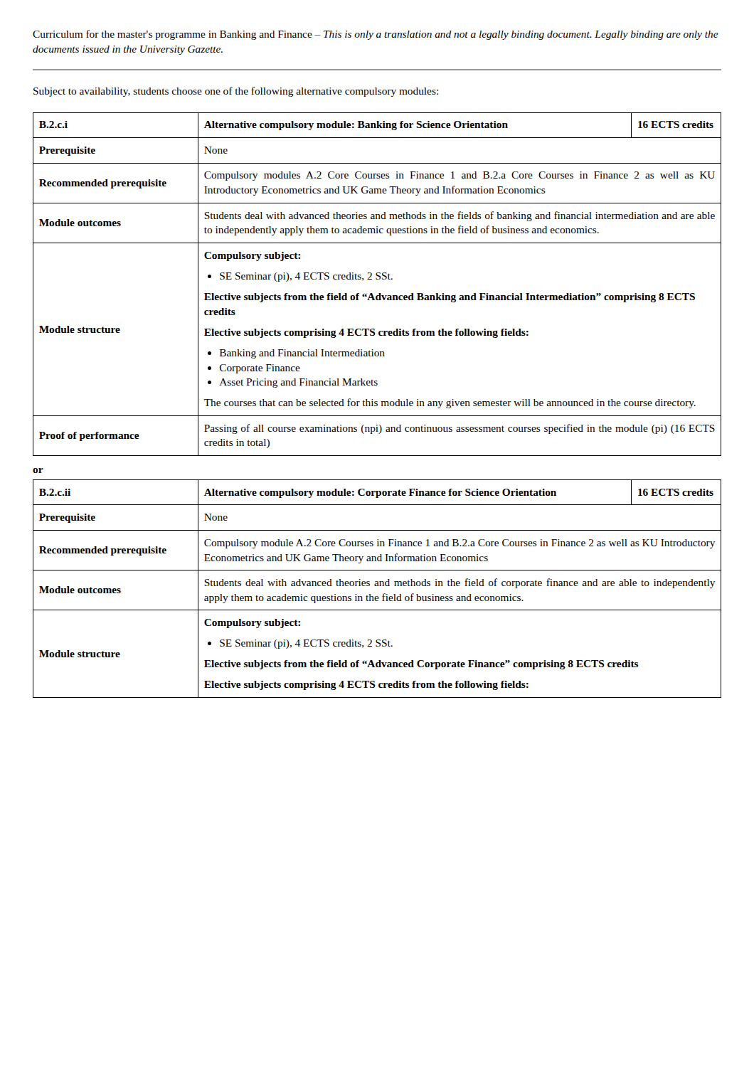Curriculum for the master's programme in Banking and Finance – This is only a translation and not a legally binding document. Legally binding are only the documents issued in the University Gazette.
Subject to availability, students choose one of the following alternative compulsory modules:
| B.2.c.i | Alternative compulsory module: Banking for Science Orientation | 16 ECTS credits |
| Prerequisite | None |
| Recommended prerequisite | Compulsory modules A.2 Core Courses in Finance 1 and B.2.a Core Courses in Finance 2 as well as KU Introductory Econometrics and UK Game Theory and Information Economics |
| Module outcomes | Students deal with advanced theories and methods in the fields of banking and financial intermediation and are able to independently apply them to academic questions in the field of business and economics. |
| Module structure | Compulsory subject: SE Seminar (pi), 4 ECTS credits, 2 SSt. Elective subjects from the field of “Advanced Banking and Financial Intermediation” comprising 8 ECTS credits Elective subjects comprising 4 ECTS credits from the following fields: Banking and Financial Intermediation Corporate Finance Asset Pricing and Financial Markets The courses that can be selected for this module in any given semester will be announced in the course directory. |
| Proof of performance | Passing of all course examinations (npi) and continuous assessment courses specified in the module (pi) (16 ECTS credits in total) |
or
| B.2.c.ii | Alternative compulsory module: Corporate Finance for Science Orientation | 16 ECTS credits |
| Prerequisite | None |
| Recommended prerequisite | Compulsory module A.2 Core Courses in Finance 1 and B.2.a Core Courses in Finance 2 as well as KU Introductory Econometrics and UK Game Theory and Information Economics |
| Module outcomes | Students deal with advanced theories and methods in the field of corporate finance and are able to independently apply them to academic questions in the field of business and economics. |
| Module structure | Compulsory subject: SE Seminar (pi), 4 ECTS credits, 2 SSt. Elective subjects from the field of “Advanced Corporate Finance” comprising 8 ECTS credits Elective subjects comprising 4 ECTS credits from the following fields: |